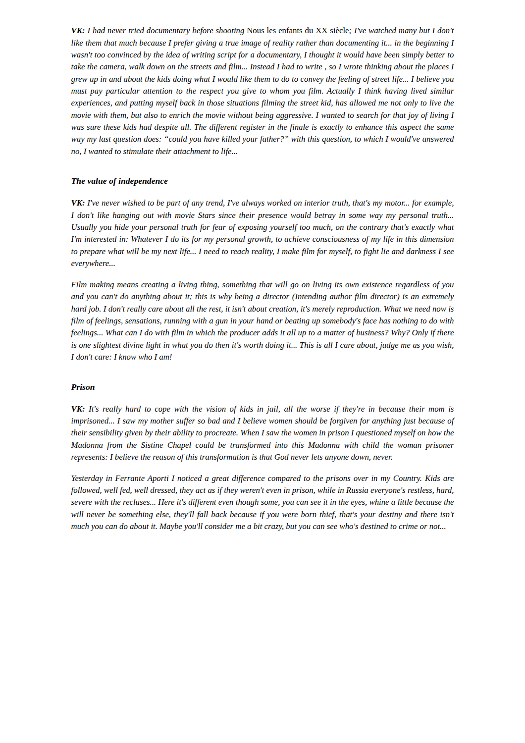VK: I had never tried documentary before shooting Nous les enfants du XX siècle; I've watched many but I don't like them that much because I prefer giving a true image of reality rather than documenting it... in the beginning I wasn't too convinced by the idea of writing script for a documentary, I thought it would have been simply better to take the camera, walk down on the streets and film... Instead I had to write , so I wrote thinking about the places I grew up in and about the kids doing what I would like them to do to convey the feeling of street life... I believe you must pay particular attention to the respect you give to whom you film. Actually I think having lived similar experiences, and putting myself back in those situations filming the street kid, has allowed me not only to live the movie with them, but also to enrich the movie without being aggressive. I wanted to search for that joy of living I was sure these kids had despite all. The different register in the finale is exactly to enhance this aspect the same way my last question does: “could you have killed your father?” with this question, to which I would've answered no, I wanted to stimulate their attachment to life...
The value of independence
VK: I've never wished to be part of any trend, I've always worked on interior truth, that's my motor... for example, I don't like hanging out with movie Stars since their presence would betray in some way my personal truth... Usually you hide your personal truth for fear of exposing yourself too much, on the contrary that's exactly what I'm interested in: Whatever I do its for my personal growth, to achieve consciousness of my life in this dimension to prepare what will be my next life... I need to reach reality, I make film for myself, to fight lie and darkness I see everywhere...
Film making means creating a living thing, something that will go on living its own existence regardless of you and you can't do anything about it; this is why being a director (Intending author film director) is an extremely hard job. I don't really care about all the rest, it isn't about creation, it's merely reproduction. What we need now is film of feelings, sensations, running with a gun in your hand or beating up somebody's face has nothing to do with feelings... What can I do with film in which the producer adds it all up to a matter of business? Why? Only if there is one slightest divine light in what you do then it's worth doing it... This is all I care about, judge me as you wish, I don't care: I know who I am!
Prison
VK: It's really hard to cope with the vision of kids in jail, all the worse if they're in because their mom is imprisoned... I saw my mother suffer so bad and I believe women should be forgiven for anything just because of their sensibility given by their ability to procreate. When I saw the women in prison I questioned myself on how the Madonna from the Sistine Chapel could be transformed into this Madonna with child the woman prisoner represents: I believe the reason of this transformation is that God never lets anyone down, never.
Yesterday in Ferrante Aporti I noticed a great difference compared to the prisons over in my Country. Kids are followed, well fed, well dressed, they act as if they weren't even in prison, while in Russia everyone's restless, hard, severe with the recluses... Here it's different even though some, you can see it in the eyes, whine a little because the will never be something else, they'll fall back because if you were born thief, that's your destiny and there isn't much you can do about it. Maybe you'll consider me a bit crazy, but you can see who's destined to crime or not...